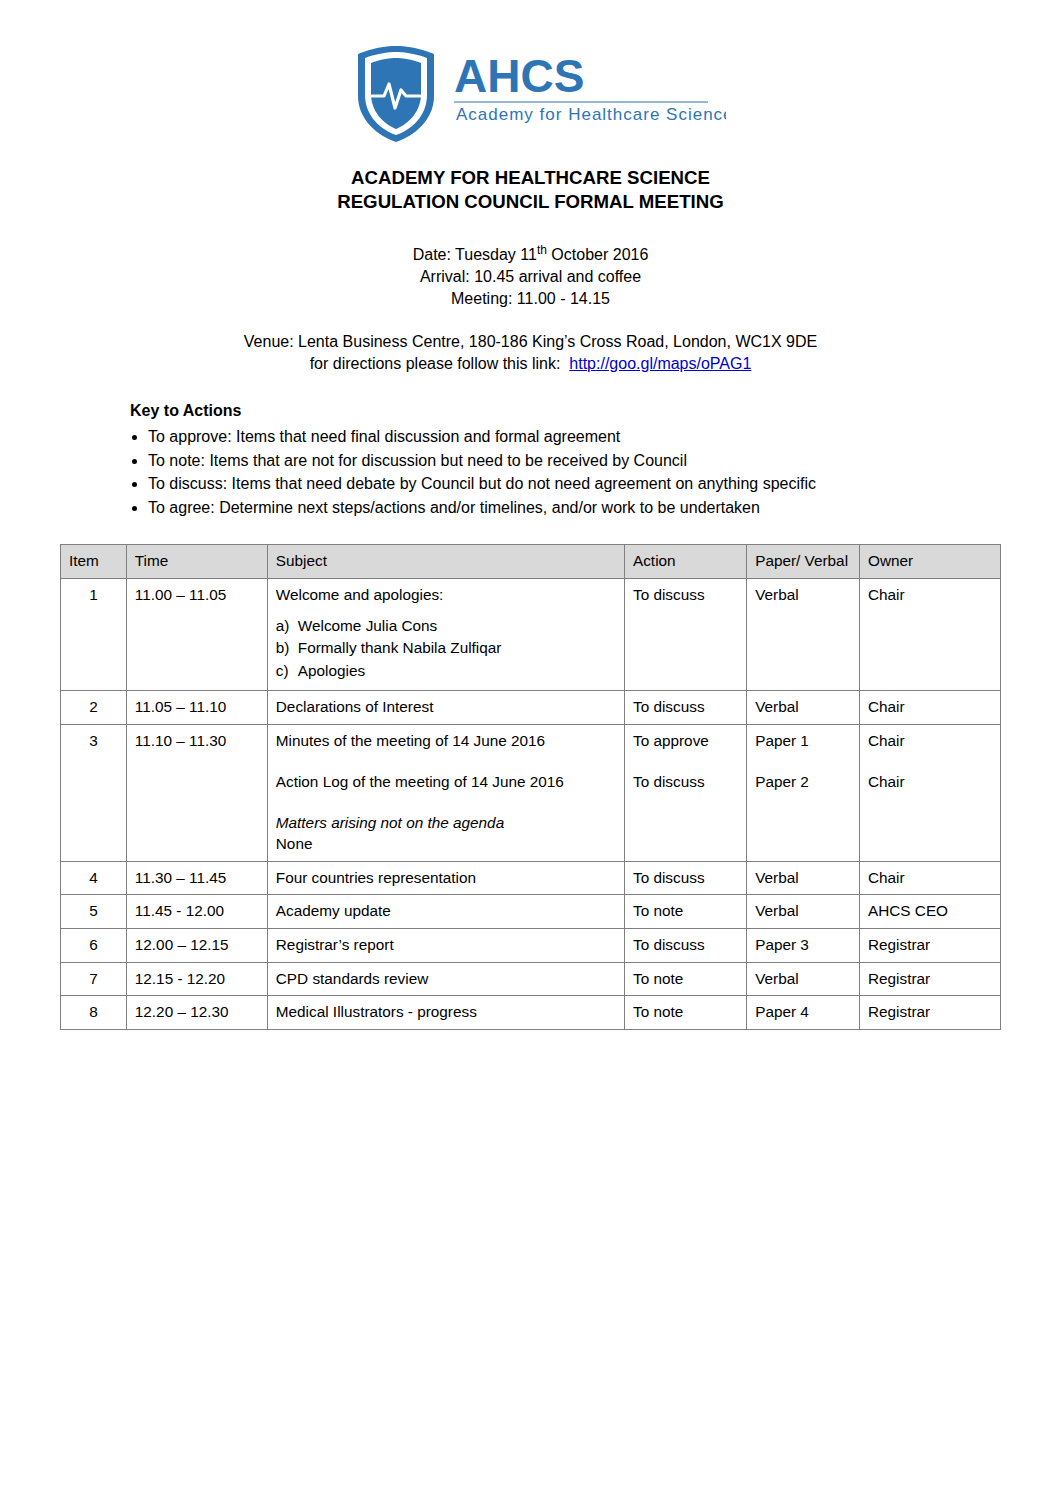AHCS Academy for Healthcare Science
ACADEMY FOR HEALTHCARE SCIENCE
REGULATION COUNCIL FORMAL MEETING
Date: Tuesday 11th October 2016
Arrival: 10.45 arrival and coffee
Meeting: 11.00 - 14.15
Venue: Lenta Business Centre, 180-186 King’s Cross Road, London, WC1X 9DE
for directions please follow this link: http://goo.gl/maps/oPAG1
Key to Actions
To approve: Items that need final discussion and formal agreement
To note: Items that are not for discussion but need to be received by Council
To discuss: Items that need debate by Council but do not need agreement on anything specific
To agree: Determine next steps/actions and/or timelines, and/or work to be undertaken
| Item | Time | Subject | Action | Paper/ Verbal | Owner |
| --- | --- | --- | --- | --- | --- |
| 1 | 11.00 – 11.05 | Welcome and apologies: a) Welcome Julia Cons b) Formally thank Nabila Zulfiqar c) Apologies | To discuss | Verbal | Chair |
| 2 | 11.05 – 11.10 | Declarations of Interest | To discuss | Verbal | Chair |
| 3 | 11.10 – 11.30 | Minutes of the meeting of 14 June 2016 Action Log of the meeting of 14 June 2016 Matters arising not on the agenda None | To approve To discuss | Paper 1 Paper 2 | Chair Chair |
| 4 | 11.30 – 11.45 | Four countries representation | To discuss | Verbal | Chair |
| 5 | 11.45 - 12.00 | Academy update | To note | Verbal | AHCS CEO |
| 6 | 12.00 – 12.15 | Registrar’s report | To discuss | Paper 3 | Registrar |
| 7 | 12.15 - 12.20 | CPD standards review | To note | Verbal | Registrar |
| 8 | 12.20 – 12.30 | Medical Illustrators - progress | To note | Paper 4 | Registrar |